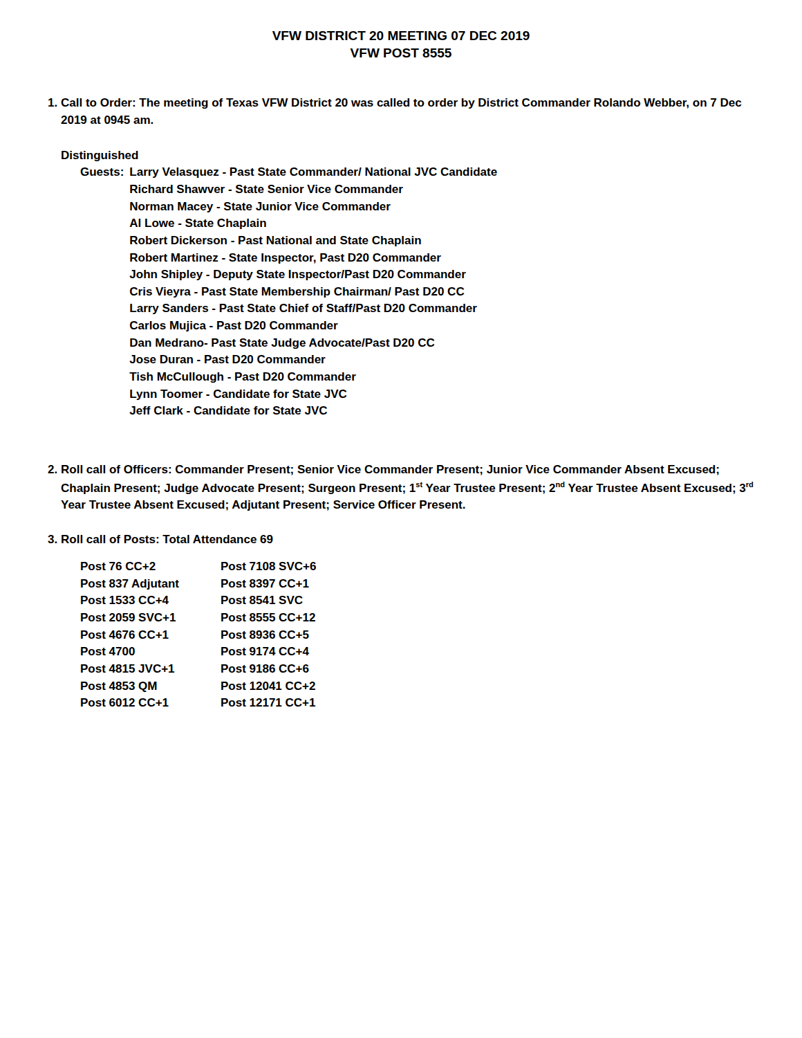VFW DISTRICT 20 MEETING 07 DEC 2019
VFW POST 8555
Call to Order: The meeting of Texas VFW District 20 was called to order by District Commander Rolando Webber, on 7 Dec 2019 at 0945 am.
Distinguished
| Guests: | Larry Velasquez - Past State Commander/ National JVC Candidate |
| | Richard Shawver - State Senior Vice Commander |
| | Norman Macey - State Junior Vice Commander |
| | Al Lowe - State Chaplain |
| | Robert Dickerson - Past National and State Chaplain |
| | Robert Martinez - State Inspector, Past D20 Commander |
| | John Shipley - Deputy State Inspector/Past D20 Commander |
| | Cris Vieyra - Past State Membership Chairman/ Past D20 CC |
| | Larry Sanders - Past State Chief of Staff/Past D20 Commander |
| | Carlos Mujica - Past D20 Commander |
| | Dan Medrano- Past State Judge Advocate/Past D20 CC |
| | Jose Duran - Past D20 Commander |
| | Tish McCullough - Past D20 Commander |
| | Lynn Toomer - Candidate for State JVC |
| | Jeff Clark - Candidate for State JVC |
Roll call of Officers: Commander Present; Senior Vice Commander Present; Junior Vice Commander Absent Excused; Chaplain Present; Judge Advocate Present; Surgeon Present; 1st Year Trustee Present; 2nd Year Trustee Absent Excused; 3rd Year Trustee Absent Excused; Adjutant Present; Service Officer Present.
Roll call of Posts: Total Attendance 69
| Post 76 CC+2 | Post 7108 SVC+6 |
| Post 837 Adjutant | Post 8397 CC+1 |
| Post 1533 CC+4 | Post 8541 SVC |
| Post 2059 SVC+1 | Post 8555 CC+12 |
| Post 4676 CC+1 | Post 8936 CC+5 |
| Post 4700 | Post 9174 CC+4 |
| Post 4815 JVC+1 | Post 9186 CC+6 |
| Post 4853 QM | Post 12041 CC+2 |
| Post 6012 CC+1 | Post 12171 CC+1 |